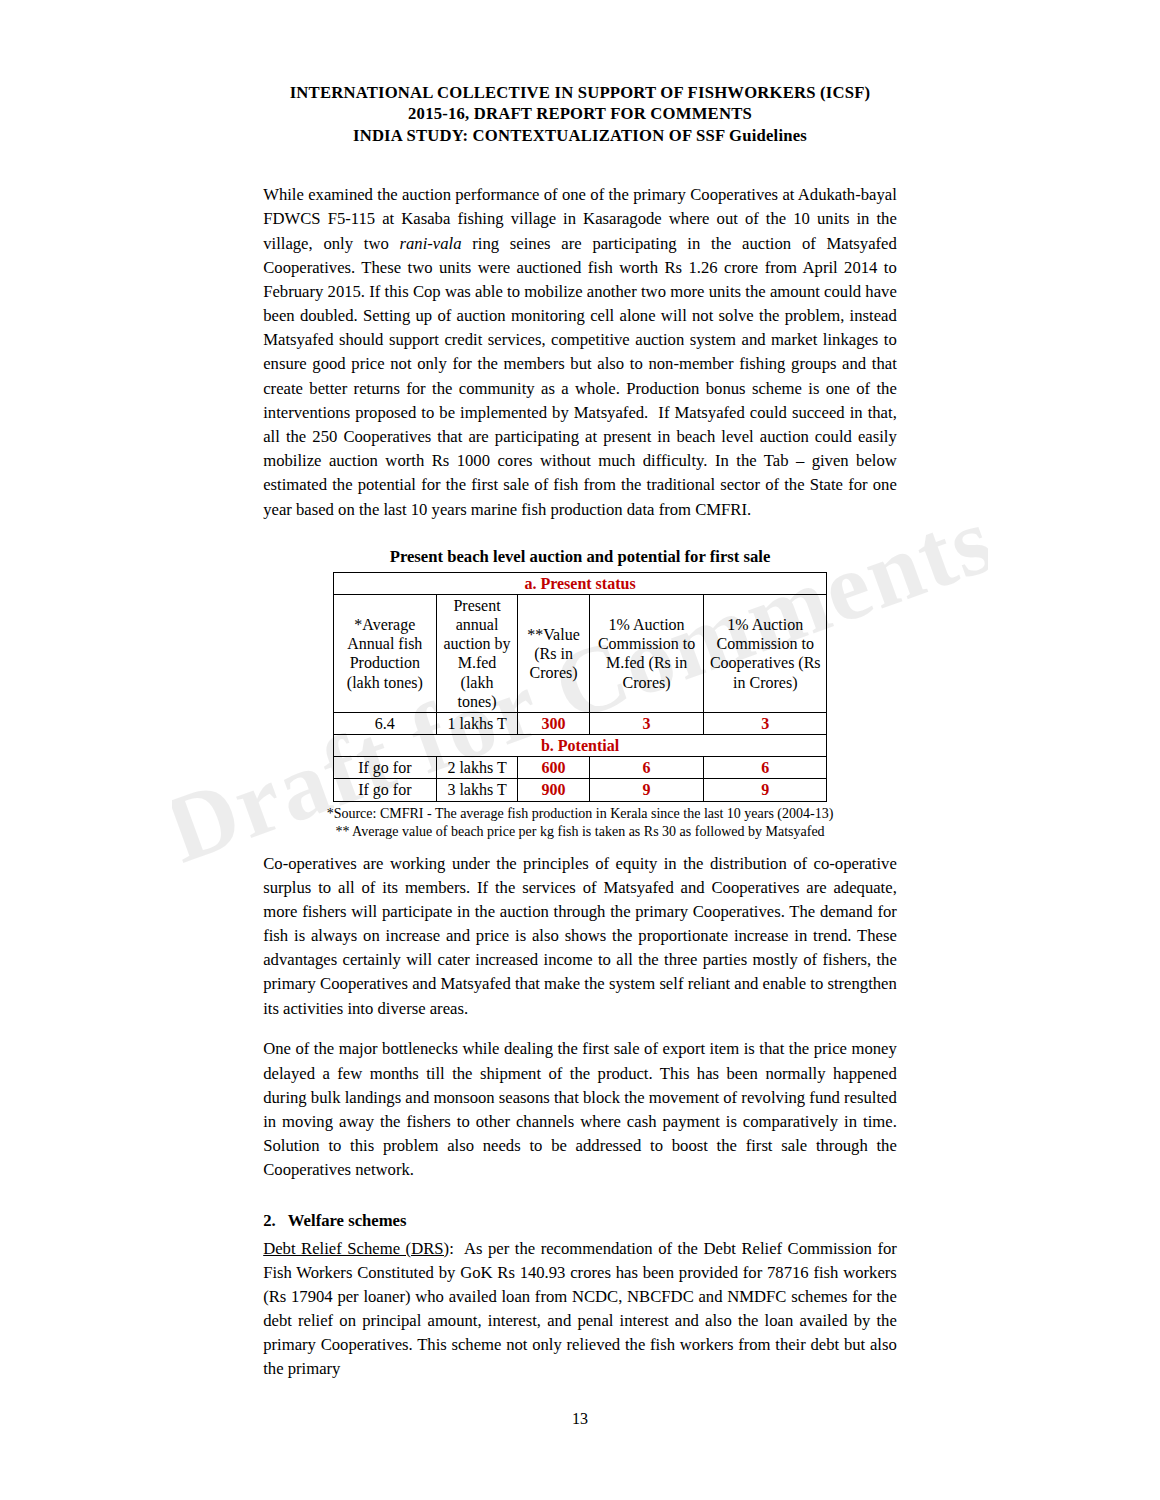Draft for Comments
INTERNATIONAL COLLECTIVE IN SUPPORT OF FISHWORKERS (ICSF)
2015-16, DRAFT REPORT FOR COMMENTS
INDIA STUDY: CONTEXTUALIZATION OF SSF Guidelines
While examined the auction performance of one of the primary Cooperatives at Adukath-bayal FDWCS F5-115 at Kasaba fishing village in Kasaragode where out of the 10 units in the village, only two rani-vala ring seines are participating in the auction of Matsyafed Cooperatives. These two units were auctioned fish worth Rs 1.26 crore from April 2014 to February 2015. If this Cop was able to mobilize another two more units the amount could have been doubled. Setting up of auction monitoring cell alone will not solve the problem, instead Matsyafed should support credit services, competitive auction system and market linkages to ensure good price not only for the members but also to non-member fishing groups and that create better returns for the community as a whole. Production bonus scheme is one of the interventions proposed to be implemented by Matsyafed. If Matsyafed could succeed in that, all the 250 Cooperatives that are participating at present in beach level auction could easily mobilize auction worth Rs 1000 cores without much difficulty. In the Tab – given below estimated the potential for the first sale of fish from the traditional sector of the State for one year based on the last 10 years marine fish production data from CMFRI.
Present beach level auction and potential for first sale
| a. Present status |
| *Average Annual fish Production (lakh tones) | Present annual auction by M.fed (lakh tones) | **Value (Rs in Crores) | 1% Auction Commission to M.fed (Rs in Crores) | 1% Auction Commission to Cooperatives (Rs in Crores) |
| 6.4 | 1 lakhs T | 300 | 3 | 3 |
| b. Potential |
| If go for | 2 lakhs T | 600 | 6 | 6 |
| If go for | 3 lakhs T | 900 | 9 | 9 |
*Source: CMFRI - The average fish production in Kerala since the last 10 years (2004-13) ** Average value of beach price per kg fish is taken as Rs 30 as followed by Matsyafed
Co-operatives are working under the principles of equity in the distribution of co-operative surplus to all of its members. If the services of Matsyafed and Cooperatives are adequate, more fishers will participate in the auction through the primary Cooperatives. The demand for fish is always on increase and price is also shows the proportionate increase in trend. These advantages certainly will cater increased income to all the three parties mostly of fishers, the primary Cooperatives and Matsyafed that make the system self reliant and enable to strengthen its activities into diverse areas.
One of the major bottlenecks while dealing the first sale of export item is that the price money delayed a few months till the shipment of the product. This has been normally happened during bulk landings and monsoon seasons that block the movement of revolving fund resulted in moving away the fishers to other channels where cash payment is comparatively in time. Solution to this problem also needs to be addressed to boost the first sale through the Cooperatives network.
2. Welfare schemes
Debt Relief Scheme (DRS): As per the recommendation of the Debt Relief Commission for Fish Workers Constituted by GoK Rs 140.93 crores has been provided for 78716 fish workers (Rs 17904 per loaner) who availed loan from NCDC, NBCFDC and NMDFC schemes for the debt relief on principal amount, interest, and penal interest and also the loan availed by the primary Cooperatives. This scheme not only relieved the fish workers from their debt but also the primary
13